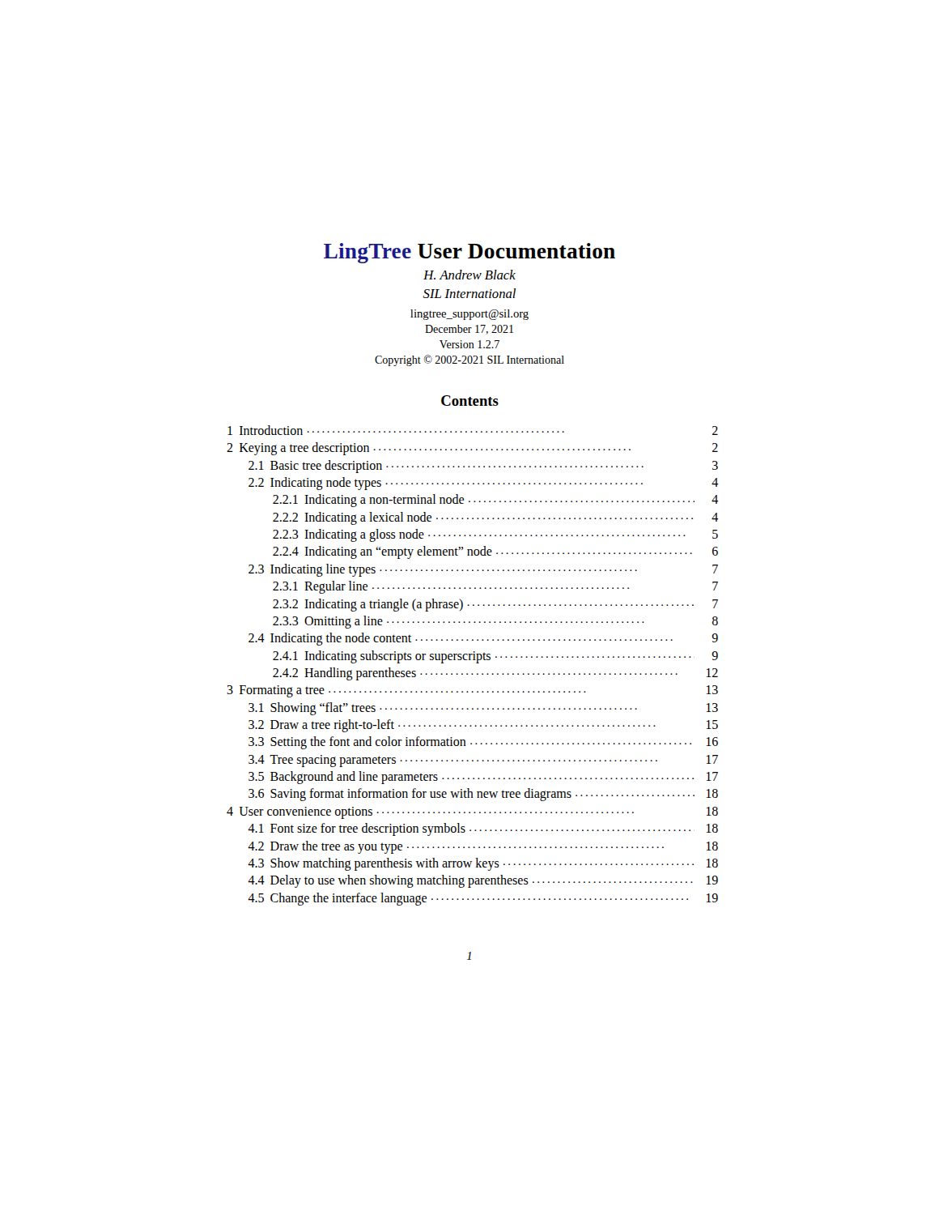LingTree User Documentation
H. Andrew Black
SIL International
lingtree_support@sil.org
December 17, 2021
Version 1.2.7
Copyright © 2002-2021 SIL International
Contents
1 Introduction ................................................... 2
2 Keying a tree description ................................................... 2
2.1 Basic tree description ................................................... 3
2.2 Indicating node types ................................................... 4
2.2.1 Indicating a non-terminal node ................................................... 4
2.2.2 Indicating a lexical node ................................................... 4
2.2.3 Indicating a gloss node ................................................... 5
2.2.4 Indicating an “empty element” node ................................................... 6
2.3 Indicating line types ................................................... 7
2.3.1 Regular line ................................................... 7
2.3.2 Indicating a triangle (a phrase) ................................................... 7
2.3.3 Omitting a line ................................................... 8
2.4 Indicating the node content ................................................... 9
2.4.1 Indicating subscripts or superscripts ................................................... 9
2.4.2 Handling parentheses ................................................... 12
3 Formating a tree ................................................... 13
3.1 Showing “flat” trees ................................................... 13
3.2 Draw a tree right-to-left ................................................... 15
3.3 Setting the font and color information ................................................... 16
3.4 Tree spacing parameters ................................................... 17
3.5 Background and line parameters ................................................... 17
3.6 Saving format information for use with new tree diagrams ................................................... 18
4 User convenience options ................................................... 18
4.1 Font size for tree description symbols ................................................... 18
4.2 Draw the tree as you type ................................................... 18
4.3 Show matching parenthesis with arrow keys ................................................... 18
4.4 Delay to use when showing matching parentheses ................................................... 19
4.5 Change the interface language ................................................... 19
1